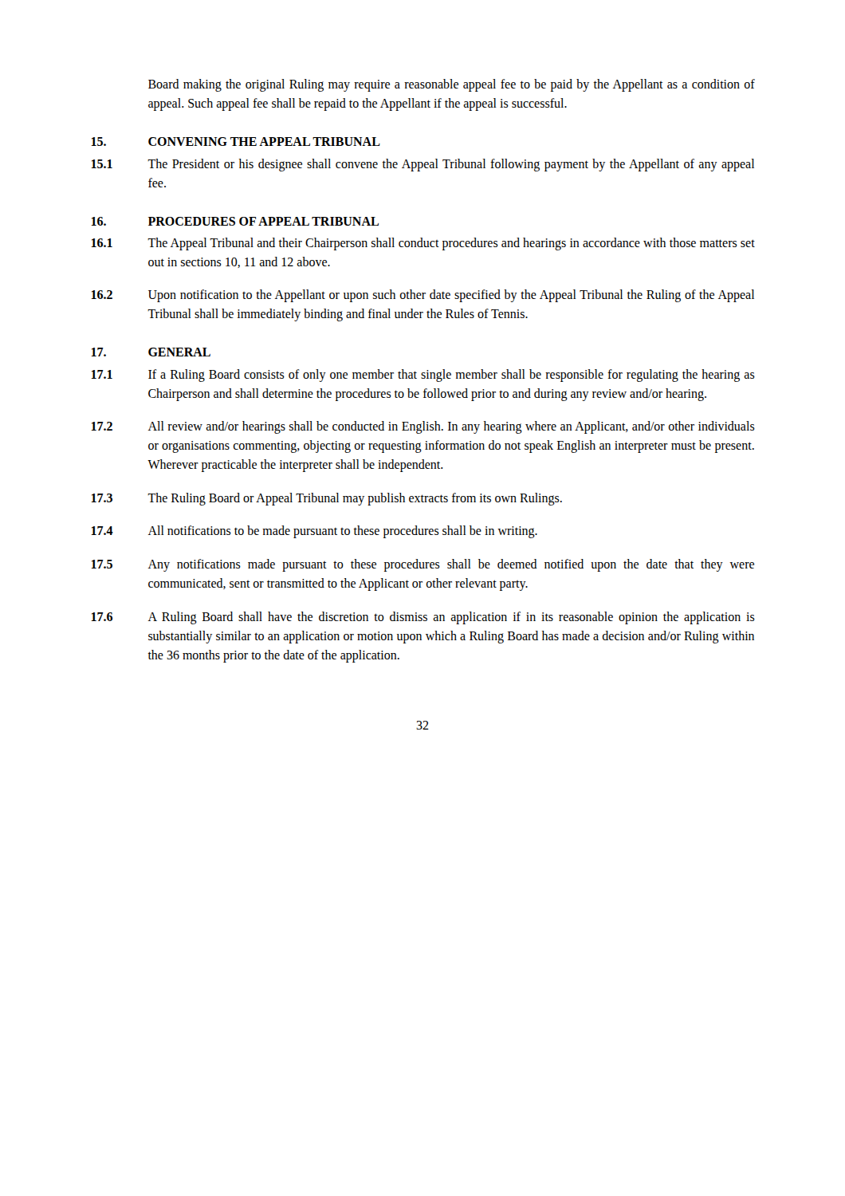Board making the original Ruling may require a reasonable appeal fee to be paid by the Appellant as a condition of appeal. Such appeal fee shall be repaid to the Appellant if the appeal is successful.
15.
CONVENING THE APPEAL TRIBUNAL
15.1
The President or his designee shall convene the Appeal Tribunal following payment by the Appellant of any appeal fee.
16.
PROCEDURES OF APPEAL TRIBUNAL
16.1
The Appeal Tribunal and their Chairperson shall conduct procedures and hearings in accordance with those matters set out in sections 10, 11 and 12 above.
16.2
Upon notification to the Appellant or upon such other date specified by the Appeal Tribunal the Ruling of the Appeal Tribunal shall be immediately binding and final under the Rules of Tennis.
17.
GENERAL
17.1
If a Ruling Board consists of only one member that single member shall be responsible for regulating the hearing as Chairperson and shall determine the procedures to be followed prior to and during any review and/or hearing.
17.2
All review and/or hearings shall be conducted in English. In any hearing where an Applicant, and/or other individuals or organisations commenting, objecting or requesting information do not speak English an interpreter must be present. Wherever practicable the interpreter shall be independent.
17.3
The Ruling Board or Appeal Tribunal may publish extracts from its own Rulings.
17.4
All notifications to be made pursuant to these procedures shall be in writing.
17.5
Any notifications made pursuant to these procedures shall be deemed notified upon the date that they were communicated, sent or transmitted to the Applicant or other relevant party.
17.6
A Ruling Board shall have the discretion to dismiss an application if in its reasonable opinion the application is substantially similar to an application or motion upon which a Ruling Board has made a decision and/or Ruling within the 36 months prior to the date of the application.
32